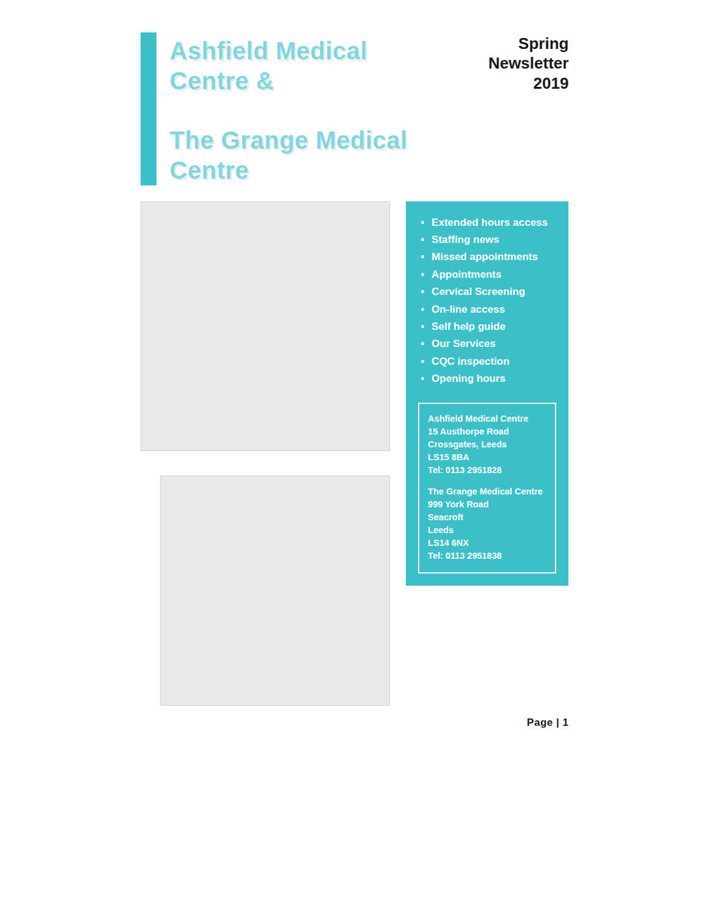Ashfield Medical
Centre &
The Grange Medical
Centre
Spring
Newsletter
2019
Extended hours access
Staffing news
Missed appointments
Appointments
Cervical Screening
On-line access
Self help guide
Our Services
CQC inspection
Opening hours
Ashfield Medical Centre
15 Austhorpe Road
Crossgates, Leeds
LS15 8BA
Tel: 0113 2951828
The Grange Medical Centre
999 York Road
Seacroft
Leeds
LS14 6NX
Tel: 0113 2951838
Page | 1